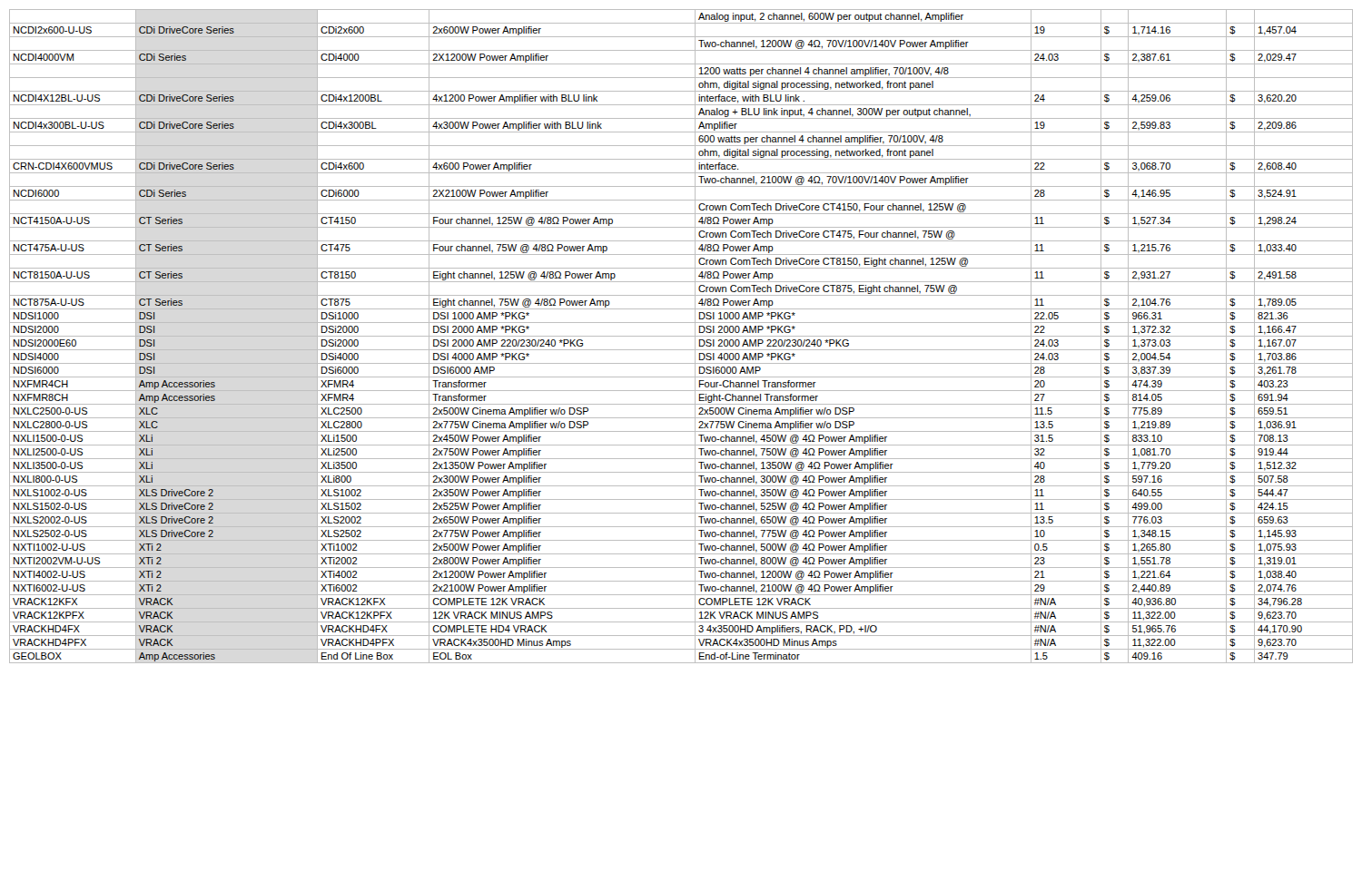| | | | | Analog input, 2 channel, 600W per output channel, Amplifier | | | | | |
| NCDI2x600-U-US | CDi DriveCore Series | CDi2x600 | 2x600W Power Amplifier | | 19 | $ | 1,714.16 | $ | 1,457.04 |
| | | | | Two-channel, 1200W @ 4Ω, 70V/100V/140V Power Amplifier | | | | | |
| NCDI4000VM | CDi Series | CDi4000 | 2X1200W Power Amplifier | | 24.03 | $ | 2,387.61 | $ | 2,029.47 |
| | | | | 1200 watts per channel 4 channel amplifier, 70/100V, 4/8 | | | | | |
| | | | | ohm, digital signal processing, networked, front panel | | | | | |
| NCDI4X12BL-U-US | CDi DriveCore Series | CDi4x1200BL | 4x1200 Power Amplifier with BLU link | interface, with BLU link . | 24 | $ | 4,259.06 | $ | 3,620.20 |
| | | | | Analog + BLU link input, 4 channel, 300W per output channel, | | | | | |
| NCDI4x300BL-U-US | CDi DriveCore Series | CDi4x300BL | 4x300W Power Amplifier with BLU link | Amplifier | 19 | $ | 2,599.83 | $ | 2,209.86 |
| | | | | 600 watts per channel 4 channel amplifier, 70/100V, 4/8 | | | | | |
| | | | | ohm, digital signal processing, networked, front panel | | | | | |
| CRN-CDI4X600VMUS | CDi DriveCore Series | CDi4x600 | 4x600 Power Amplifier | interface. | 22 | $ | 3,068.70 | $ | 2,608.40 |
| | | | | Two-channel, 2100W @ 4Ω, 70V/100V/140V Power Amplifier | | | | | |
| NCDI6000 | CDi Series | CDi6000 | 2X2100W Power Amplifier | | 28 | $ | 4,146.95 | $ | 3,524.91 |
| | | | | Crown ComTech DriveCore CT4150, Four channel, 125W @ | | | | | |
| NCT4150A-U-US | CT Series | CT4150 | Four channel, 125W @ 4/8Ω Power Amp | 4/8Ω Power Amp | 11 | $ | 1,527.34 | $ | 1,298.24 |
| | | | | Crown ComTech DriveCore CT475, Four channel, 75W @ | | | | | |
| NCT475A-U-US | CT Series | CT475 | Four channel, 75W @ 4/8Ω Power Amp | 4/8Ω Power Amp | 11 | $ | 1,215.76 | $ | 1,033.40 |
| | | | | Crown ComTech DriveCore CT8150, Eight channel, 125W @ | | | | | |
| NCT8150A-U-US | CT Series | CT8150 | Eight channel, 125W @ 4/8Ω Power Amp | 4/8Ω Power Amp | 11 | $ | 2,931.27 | $ | 2,491.58 |
| | | | | Crown ComTech DriveCore CT875, Eight channel, 75W @ | | | | | |
| NCT875A-U-US | CT Series | CT875 | Eight channel, 75W @ 4/8Ω Power Amp | 4/8Ω Power Amp | 11 | $ | 2,104.76 | $ | 1,789.05 |
| NDSI1000 | DSI | DSi1000 | DSI 1000 AMP *PKG* | DSI 1000 AMP *PKG* | 22.05 | $ | 966.31 | $ | 821.36 |
| NDSI2000 | DSI | DSi2000 | DSI 2000 AMP *PKG* | DSI 2000 AMP *PKG* | 22 | $ | 1,372.32 | $ | 1,166.47 |
| NDSI2000E60 | DSI | DSi2000 | DSI 2000 AMP 220/230/240 *PKG | DSI 2000 AMP 220/230/240 *PKG | 24.03 | $ | 1,373.03 | $ | 1,167.07 |
| NDSI4000 | DSI | DSi4000 | DSI 4000 AMP *PKG* | DSI 4000 AMP *PKG* | 24.03 | $ | 2,004.54 | $ | 1,703.86 |
| NDSI6000 | DSI | DSi6000 | DSI6000 AMP | DSI6000 AMP | 28 | $ | 3,837.39 | $ | 3,261.78 |
| NXFMR4CH | Amp Accessories | XFMR4 | Transformer | Four-Channel Transformer | 20 | $ | 474.39 | $ | 403.23 |
| NXFMR8CH | Amp Accessories | XFMR4 | Transformer | Eight-Channel Transformer | 27 | $ | 814.05 | $ | 691.94 |
| NXLC2500-0-US | XLC | XLC2500 | 2x500W Cinema Amplifier w/o DSP | 2x500W Cinema Amplifier w/o DSP | 11.5 | $ | 775.89 | $ | 659.51 |
| NXLC2800-0-US | XLC | XLC2800 | 2x775W Cinema Amplifier w/o DSP | 2x775W Cinema Amplifier w/o DSP | 13.5 | $ | 1,219.89 | $ | 1,036.91 |
| NXLI1500-0-US | XLi | XLi1500 | 2x450W Power Amplifier | Two-channel, 450W @ 4Ω Power Amplifier | 31.5 | $ | 833.10 | $ | 708.13 |
| NXLI2500-0-US | XLi | XLi2500 | 2x750W Power Amplifier | Two-channel, 750W @ 4Ω Power Amplifier | 32 | $ | 1,081.70 | $ | 919.44 |
| NXLI3500-0-US | XLi | XLi3500 | 2x1350W Power Amplifier | Two-channel, 1350W @ 4Ω Power Amplifier | 40 | $ | 1,779.20 | $ | 1,512.32 |
| NXLI800-0-US | XLi | XLi800 | 2x300W Power Amplifier | Two-channel, 300W @ 4Ω Power Amplifier | 28 | $ | 597.16 | $ | 507.58 |
| NXLS1002-0-US | XLS DriveCore 2 | XLS1002 | 2x350W Power Amplifier | Two-channel, 350W @ 4Ω Power Amplifier | 11 | $ | 640.55 | $ | 544.47 |
| NXLS1502-0-US | XLS DriveCore 2 | XLS1502 | 2x525W Power Amplifier | Two-channel, 525W @ 4Ω Power Amplifier | 11 | $ | 499.00 | $ | 424.15 |
| NXLS2002-0-US | XLS DriveCore 2 | XLS2002 | 2x650W Power Amplifier | Two-channel, 650W @ 4Ω Power Amplifier | 13.5 | $ | 776.03 | $ | 659.63 |
| NXLS2502-0-US | XLS DriveCore 2 | XLS2502 | 2x775W Power Amplifier | Two-channel, 775W @ 4Ω Power Amplifier | 10 | $ | 1,348.15 | $ | 1,145.93 |
| NXTI1002-U-US | XTi 2 | XTi1002 | 2x500W Power Amplifier | Two-channel, 500W @ 4Ω Power Amplifier | 0.5 | $ | 1,265.80 | $ | 1,075.93 |
| NXTI2002VM-U-US | XTi 2 | XTi2002 | 2x800W Power Amplifier | Two-channel, 800W @ 4Ω Power Amplifier | 23 | $ | 1,551.78 | $ | 1,319.01 |
| NXTI4002-U-US | XTi 2 | XTi4002 | 2x1200W Power Amplifier | Two-channel, 1200W @ 4Ω Power Amplifier | 21 | $ | 1,221.64 | $ | 1,038.40 |
| NXTI6002-U-US | XTi 2 | XTi6002 | 2x2100W Power Amplifier | Two-channel, 2100W @ 4Ω Power Amplifier | 29 | $ | 2,440.89 | $ | 2,074.76 |
| VRACK12KFX | VRACK | VRACK12KFX | COMPLETE 12K VRACK | COMPLETE 12K VRACK | #N/A | $ | 40,936.80 | $ | 34,796.28 |
| VRACK12KPFX | VRACK | VRACK12KPFX | 12K VRACK MINUS AMPS | 12K VRACK MINUS AMPS | #N/A | $ | 11,322.00 | $ | 9,623.70 |
| VRACKHD4FX | VRACK | VRACKHD4FX | COMPLETE HD4 VRACK | 3 4x3500HD Amplifiers, RACK, PD, +I/O | #N/A | $ | 51,965.76 | $ | 44,170.90 |
| VRACKHD4PFX | VRACK | VRACKHD4PFX | VRACK4x3500HD Minus Amps | VRACK4x3500HD Minus Amps | #N/A | $ | 11,322.00 | $ | 9,623.70 |
| GEOLBOX | Amp Accessories | End Of Line Box | EOL Box | End-of-Line Terminator | 1.5 | $ | 409.16 | $ | 347.79 |